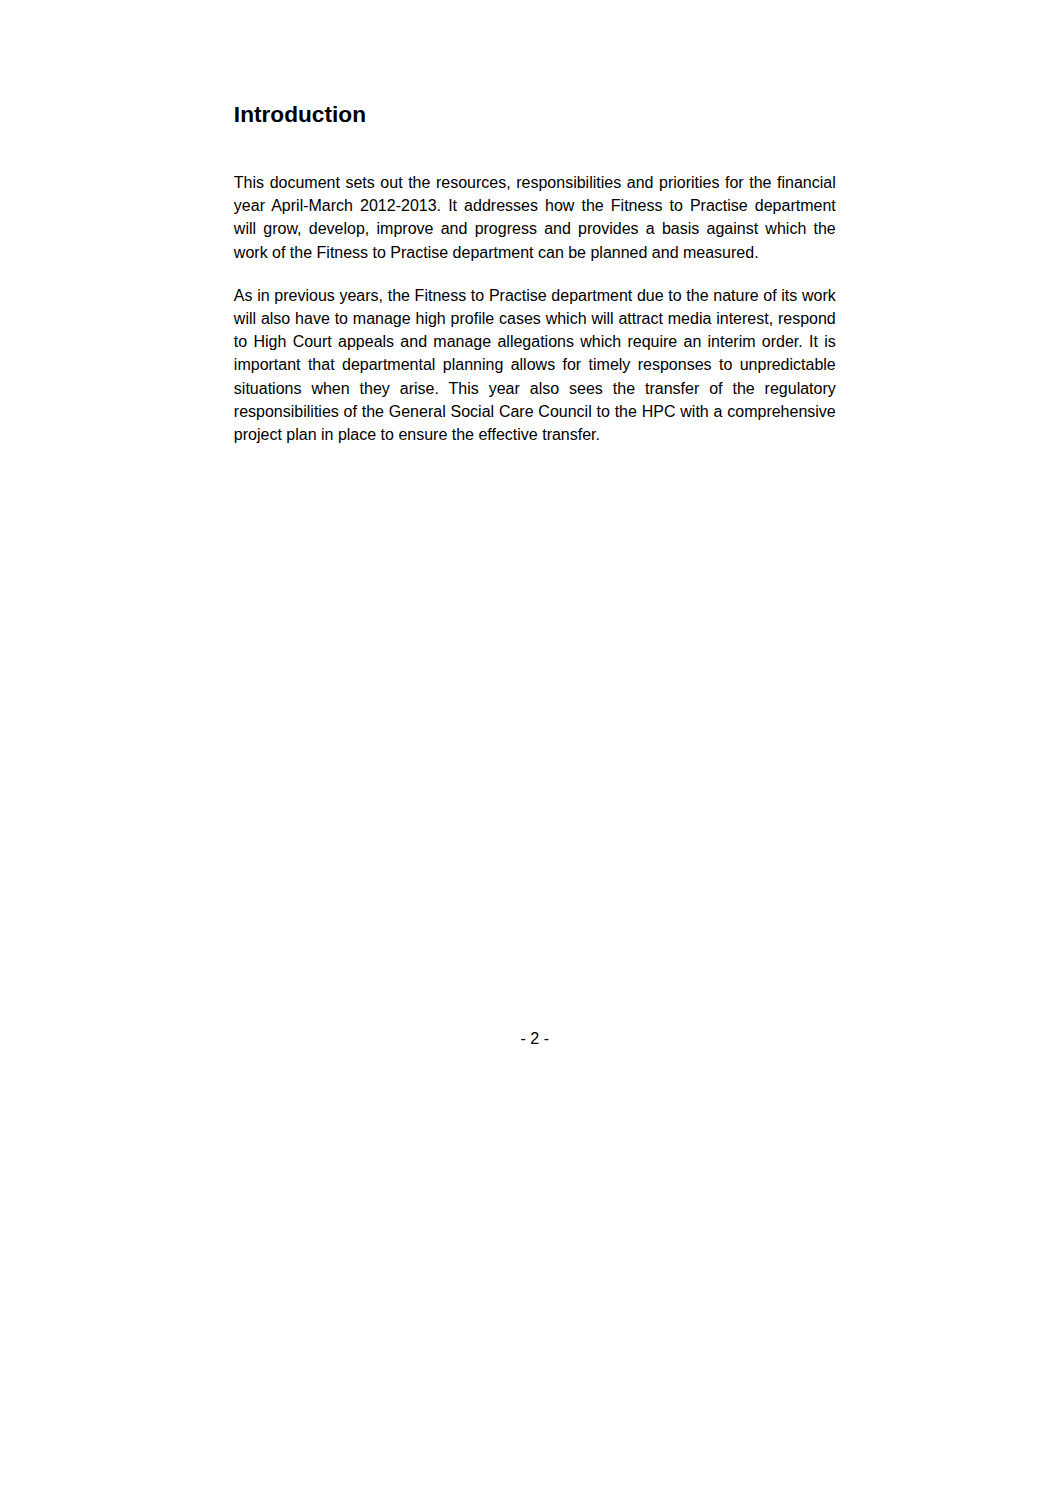Introduction
This document sets out the resources, responsibilities and priorities for the financial year April-March 2012-2013. It addresses how the Fitness to Practise department will grow, develop, improve and progress and provides a basis against which the work of the Fitness to Practise department can be planned and measured.
As in previous years, the Fitness to Practise department due to the nature of its work will also have to manage high profile cases which will attract media interest, respond to High Court appeals and manage allegations which require an interim order. It is important that departmental planning allows for timely responses to unpredictable situations when they arise. This year also sees the transfer of the regulatory responsibilities of the General Social Care Council to the HPC with a comprehensive project plan in place to ensure the effective transfer.
- 2 -